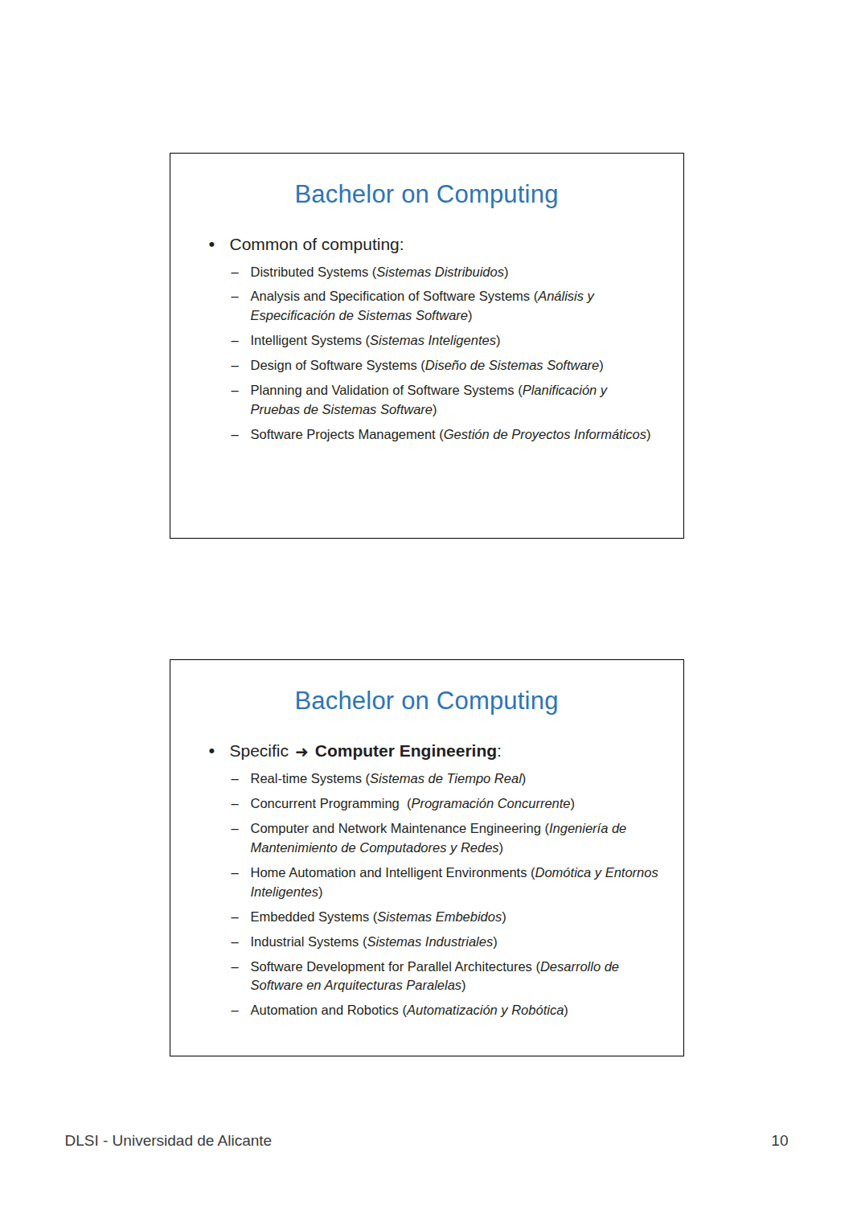Bachelor on Computing
Common of computing:
Distributed Systems (Sistemas Distribuidos)
Analysis and Specification of Software Systems (Análisis y Especificación de Sistemas Software)
Intelligent Systems (Sistemas Inteligentes)
Design of Software Systems (Diseño de Sistemas Software)
Planning and Validation of Software Systems (Planificación y Pruebas de Sistemas Software)
Software Projects Management (Gestión de Proyectos Informáticos)
Bachelor on Computing
Specific ➜ Computer Engineering:
Real-time Systems (Sistemas de Tiempo Real)
Concurrent Programming (Programación Concurrente)
Computer and Network Maintenance Engineering (Ingeniería de Mantenimiento de Computadores y Redes)
Home Automation and Intelligent Environments (Domótica y Entornos Inteligentes)
Embedded Systems (Sistemas Embebidos)
Industrial Systems (Sistemas Industriales)
Software Development for Parallel Architectures (Desarrollo de Software en Arquitecturas Paralelas)
Automation and Robotics (Automatización y Robótica)
DLSI - Universidad de Alicante 10